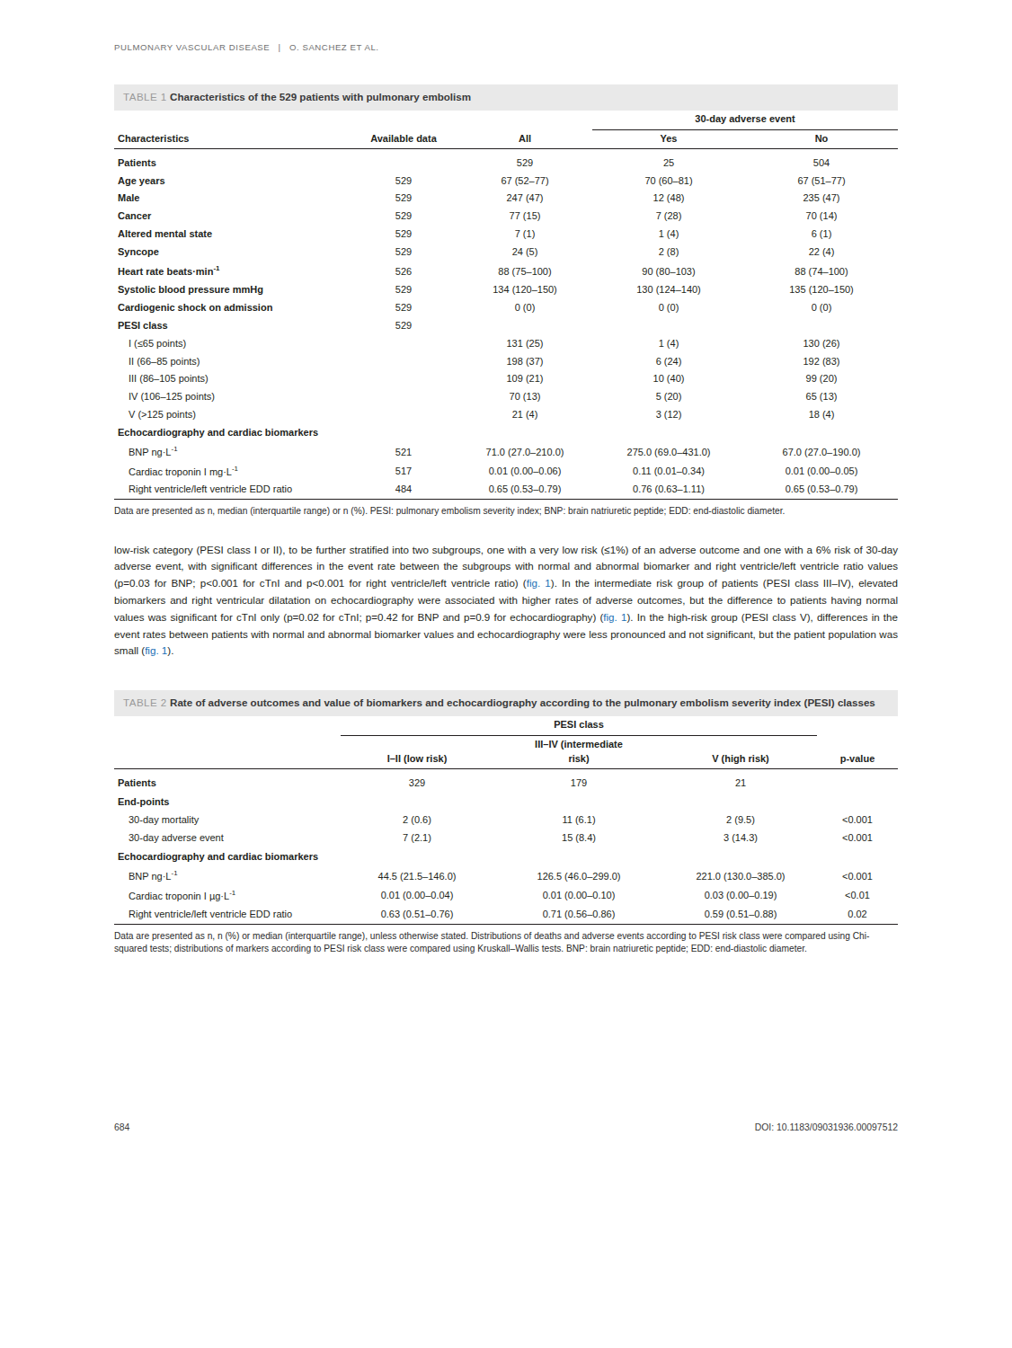Pulmonary vascular disease | O. Sanchez et al.
TABLE 1 Characteristics of the 529 patients with pulmonary embolism
| Characteristics | Available data | All | 30-day adverse event |
| --- | --- | --- | --- |
| Yes | No |
| Patients | | 529 | 25 | 504 |
| Age years | 529 | 67 (52–77) | 70 (60–81) | 67 (51–77) |
| Male | 529 | 247 (47) | 12 (48) | 235 (47) |
| Cancer | 529 | 77 (15) | 7 (28) | 70 (14) |
| Altered mental state | 529 | 7 (1) | 1 (4) | 6 (1) |
| Syncope | 529 | 24 (5) | 2 (8) | 22 (4) |
| Heart rate beats·min -1 | 526 | 88 (75–100) | 90 (80–103) | 88 (74–100) |
| Systolic blood pressure mmHg | 529 | 134 (120–150) | 130 (124–140) | 135 (120–150) |
| Cardiogenic shock on admission | 529 | 0 (0) | 0 (0) | 0 (0) |
| PESI class | 529 | | | |
| I (≤65 points) | | 131 (25) | 1 (4) | 130 (26) |
| II (66–85 points) | | 198 (37) | 6 (24) | 192 (83) |
| III (86–105 points) | | 109 (21) | 10 (40) | 99 (20) |
| IV (106–125 points) | | 70 (13) | 5 (20) | 65 (13) |
| V (>125 points) | | 21 (4) | 3 (12) | 18 (4) |
| Echocardiography and cardiac biomarkers | | | | |
| BNP ng·L -1 | 521 | 71.0 (27.0–210.0) | 275.0 (69.0–431.0) | 67.0 (27.0–190.0) |
| Cardiac troponin I mg·L -1 | 517 | 0.01 (0.00–0.06) | 0.11 (0.01–0.34) | 0.01 (0.00–0.05) |
| Right ventricle/left ventricle EDD ratio | 484 | 0.65 (0.53–0.79) | 0.76 (0.63–1.11) | 0.65 (0.53–0.79) |
Data are presented as n, median (interquartile range) or n (%). PESI: pulmonary embolism severity index; BNP: brain natriuretic peptide; EDD: end-diastolic diameter.
low-risk category (PESI class I or II), to be further stratified into two subgroups, one with a very low risk (≤1%) of an adverse outcome and one with a 6% risk of 30-day adverse event, with significant differences in the event rate between the subgroups with normal and abnormal biomarker and right ventricle/left ventricle ratio values (p=0.03 for BNP; p<0.001 for cTnI and p<0.001 for right ventricle/left ventricle ratio) (fig. 1). In the intermediate risk group of patients (PESI class III–IV), elevated biomarkers and right ventricular dilatation on echocardiography were associated with higher rates of adverse outcomes, but the difference to patients having normal values was significant for cTnI only (p=0.02 for cTnI; p=0.42 for BNP and p=0.9 for echocardiography) (fig. 1). In the high-risk group (PESI class V), differences in the event rates between patients with normal and abnormal biomarker values and echocardiography were less pronounced and not significant, but the patient population was small (fig. 1).
TABLE 2 Rate of adverse outcomes and value of biomarkers and echocardiography according to the pulmonary embolism severity index (PESI) classes
| | PESI class | p-value |
| --- | --- | --- |
| I–II (low risk) | III–IV (intermediate risk) | V (high risk) |
| Patients | 329 | 179 | 21 | |
| End-points | | | | |
| 30-day mortality | 2 (0.6) | 11 (6.1) | 2 (9.5) | <0.001 |
| 30-day adverse event | 7 (2.1) | 15 (8.4) | 3 (14.3) | <0.001 |
| Echocardiography and cardiac biomarkers | | | | |
| BNP ng·L -1 | 44.5 (21.5–146.0) | 126.5 (46.0–299.0) | 221.0 (130.0–385.0) | <0.001 |
| Cardiac troponin I µg·L -1 | 0.01 (0.00–0.04) | 0.01 (0.00–0.10) | 0.03 (0.00–0.19) | <0.01 |
| Right ventricle/left ventricle EDD ratio | 0.63 (0.51–0.76) | 0.71 (0.56–0.86) | 0.59 (0.51–0.88) | 0.02 |
Data are presented as n, n (%) or median (interquartile range), unless otherwise stated. Distributions of deaths and adverse events according to PESI risk class were compared using Chi-squared tests; distributions of markers according to PESI risk class were compared using Kruskall–Wallis tests. BNP: brain natriuretic peptide; EDD: end-diastolic diameter.
684
DOI: 10.1183/09031936.00097512